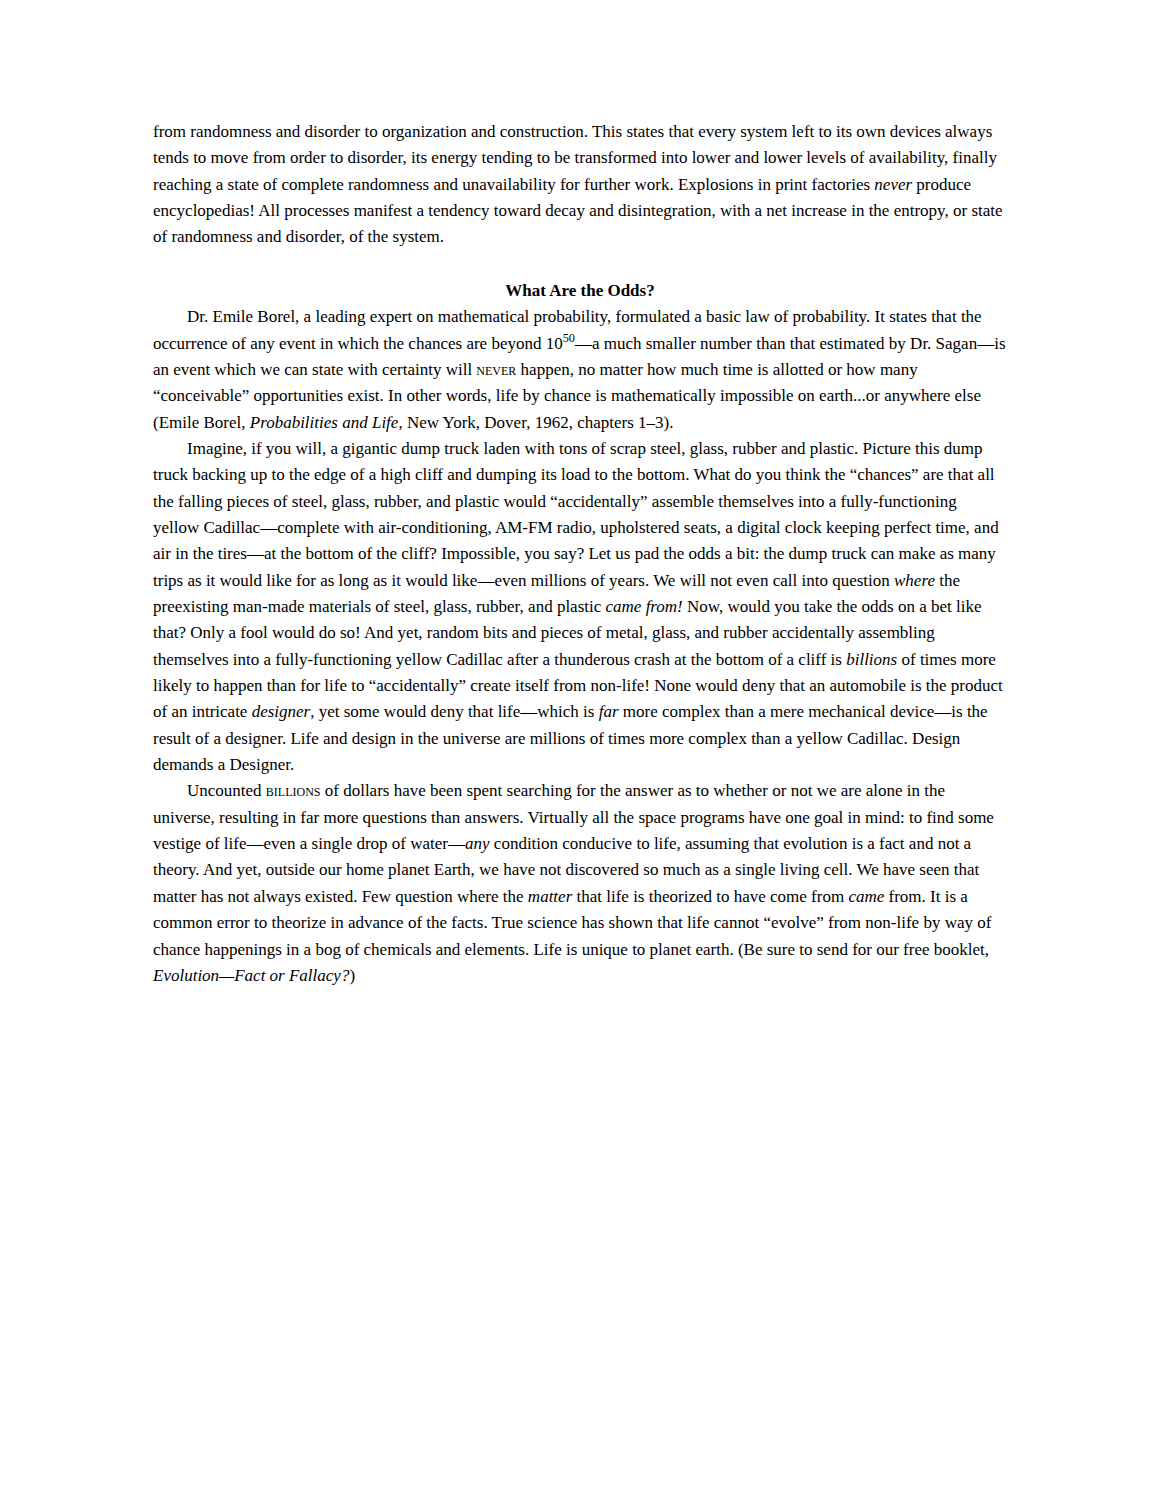from randomness and disorder to organization and construction. This states that every system left to its own devices always tends to move from order to disorder, its energy tending to be transformed into lower and lower levels of availability, finally reaching a state of complete randomness and unavailability for further work. Explosions in print factories never produce encyclopedias! All processes manifest a tendency toward decay and disintegration, with a net increase in the entropy, or state of randomness and disorder, of the system.
What Are the Odds?
Dr. Emile Borel, a leading expert on mathematical probability, formulated a basic law of probability. It states that the occurrence of any event in which the chances are beyond 1050—a much smaller number than that estimated by Dr. Sagan—is an event which we can state with certainty will never happen, no matter how much time is allotted or how many “conceivable” opportunities exist. In other words, life by chance is mathematically impossible on earth...or anywhere else (Emile Borel, Probabilities and Life, New York, Dover, 1962, chapters 1–3).
Imagine, if you will, a gigantic dump truck laden with tons of scrap steel, glass, rubber and plastic. Picture this dump truck backing up to the edge of a high cliff and dumping its load to the bottom. What do you think the “chances” are that all the falling pieces of steel, glass, rubber, and plastic would “accidentally” assemble themselves into a fully-functioning yellow Cadillac—complete with air-conditioning, AM-FM radio, upholstered seats, a digital clock keeping perfect time, and air in the tires—at the bottom of the cliff? Impossible, you say? Let us pad the odds a bit: the dump truck can make as many trips as it would like for as long as it would like—even millions of years. We will not even call into question where the preexisting man-made materials of steel, glass, rubber, and plastic came from! Now, would you take the odds on a bet like that? Only a fool would do so! And yet, random bits and pieces of metal, glass, and rubber accidentally assembling themselves into a fully-functioning yellow Cadillac after a thunderous crash at the bottom of a cliff is billions of times more likely to happen than for life to “accidentally” create itself from non-life! None would deny that an automobile is the product of an intricate designer, yet some would deny that life—which is far more complex than a mere mechanical device—is the result of a designer. Life and design in the universe are millions of times more complex than a yellow Cadillac. Design demands a Designer.
Uncounted billions of dollars have been spent searching for the answer as to whether or not we are alone in the universe, resulting in far more questions than answers. Virtually all the space programs have one goal in mind: to find some vestige of life—even a single drop of water—any condition conducive to life, assuming that evolution is a fact and not a theory. And yet, outside our home planet Earth, we have not discovered so much as a single living cell. We have seen that matter has not always existed. Few question where the matter that life is theorized to have come from came from. It is a common error to theorize in advance of the facts. True science has shown that life cannot “evolve” from non-life by way of chance happenings in a bog of chemicals and elements. Life is unique to planet earth. (Be sure to send for our free booklet, Evolution—Fact or Fallacy?)